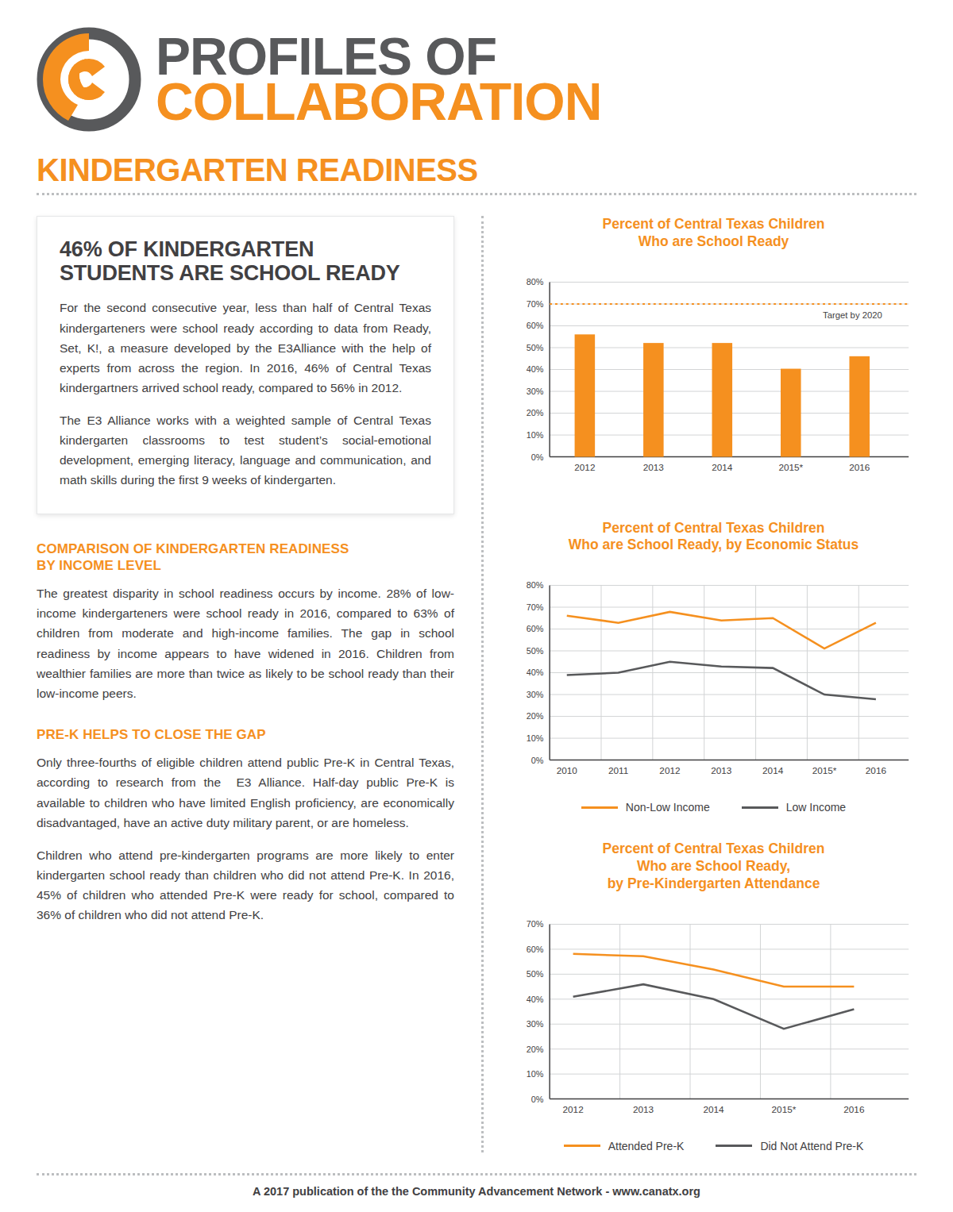Profiles of Collaboration
Kindergarten Readiness
46% of Kindergarten Students are School Ready
For the second consecutive year, less than half of Central Texas kindergarteners were school ready according to data from Ready, Set, K!, a measure developed by the E3Alliance with the help of experts from across the region. In 2016, 46% of Central Texas kindergartners arrived school ready, compared to 56% in 2012.
The E3 Alliance works with a weighted sample of Central Texas kindergarten classrooms to test student’s social-emotional development, emerging literacy, language and communication, and math skills during the first 9 weeks of kindergarten.
Comparison of Kindergarten Readiness
by Income Level
The greatest disparity in school readiness occurs by income. 28% of low-income kindergarteners were school ready in 2016, compared to 63% of children from moderate and high-income families. The gap in school readiness by income appears to have widened in 2016. Children from wealthier families are more than twice as likely to be school ready than their low-income peers.
Pre-K Helps to Close the Gap
Only three-fourths of eligible children attend public Pre-K in Central Texas, according to research from the E3 Alliance. Half-day public Pre-K is available to children who have limited English proficiency, are economically disadvantaged, have an active duty military parent, or are homeless.
Children who attend pre-kindergarten programs are more likely to enter kindergarten school ready than children who did not attend Pre-K. In 2016, 45% of children who attended Pre-K were ready for school, compared to 36% of children who did not attend Pre-K.
Percent of Central Texas Children
Who are School Ready
80% 70% 60% 50% 40% 30% 20% 10% 0% Target by 2020 2012 2013 2014 2015* 2016
Percent of Central Texas Children
Who are School Ready, by Economic Status
80% 70% 60% 50% 40% 30% 20% 10% 0% 2010 2011 2012 2013 2014 2015* 2016
Non-Low Income Low Income
Percent of Central Texas Children
Who are School Ready,
by Pre-Kindergarten Attendance
70% 60% 50% 40% 30% 20% 10% 0% Attended Pre-K: 58,57,52,45,45 (0%=254, 70%=30 -> 1% = 3.2px) 2012 2013 2014 2015* 2016
Attended Pre-K Did Not Attend Pre-K
A 2017 publication of the the Community Advancement Network - www.canatx.org